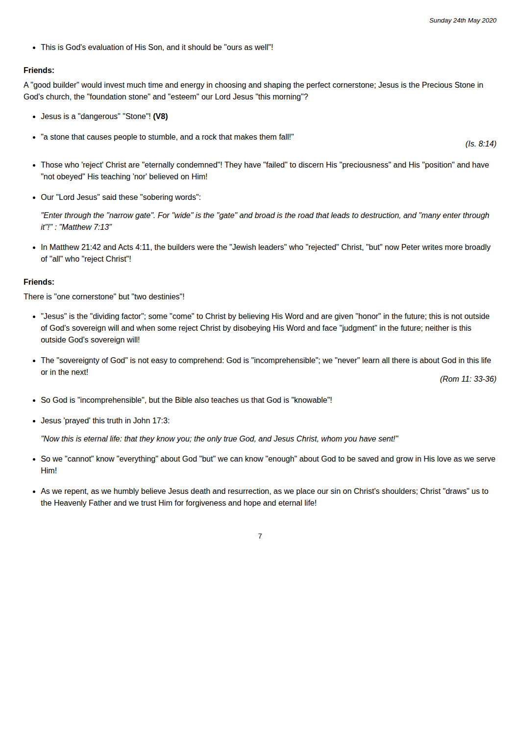Sunday 24th May 2020
This is God's evaluation of His Son, and it should be "ours as well"!
Friends:
A "good builder" would invest much time and energy in choosing and shaping the perfect cornerstone; Jesus is the Precious Stone in God's church, the "foundation stone" and "esteem" our Lord Jesus "this morning"?
Jesus is a "dangerous" "Stone"! (V8)
"a stone that causes people to stumble, and a rock that makes them fall!"
(Is. 8:14)
Those who 'reject' Christ are "eternally condemned"! They have "failed" to discern His "preciousness" and His "position" and have "not obeyed" His teaching 'nor' believed on Him!
Our "Lord Jesus" said these "sobering words":
"Enter through the "narrow gate". For "wide" is the "gate" and broad is the road that leads to destruction, and "many enter through it"!" : "Matthew 7:13"
In Matthew 21:42 and Acts 4:11, the builders were the "Jewish leaders" who "rejected" Christ, "but" now Peter writes more broadly of "all" who "reject Christ"!
Friends:
There is "one cornerstone" but "two destinies"!
"Jesus" is the "dividing factor"; some "come" to Christ by believing His Word and are given "honor" in the future; this is not outside of God's sovereign will and when some reject Christ by disobeying His Word and face "judgment" in the future; neither is this outside God's sovereign will!
The "sovereignty of God" is not easy to comprehend: God is "incomprehensible"; we "never" learn all there is about God in this life or in the next!
(Rom 11: 33-36)
So God is "incomprehensible", but the Bible also teaches us that God is "knowable"!
Jesus 'prayed' this truth in John 17:3:
"Now this is eternal life: that they know you; the only true God, and Jesus Christ, whom you have sent!"
So we "cannot" know "everything" about God "but" we can know "enough" about God to be saved and grow in His love as we serve Him!
As we repent, as we humbly believe Jesus death and resurrection, as we place our sin on Christ's shoulders; Christ "draws" us to the Heavenly Father and we trust Him for forgiveness and hope and eternal life!
7